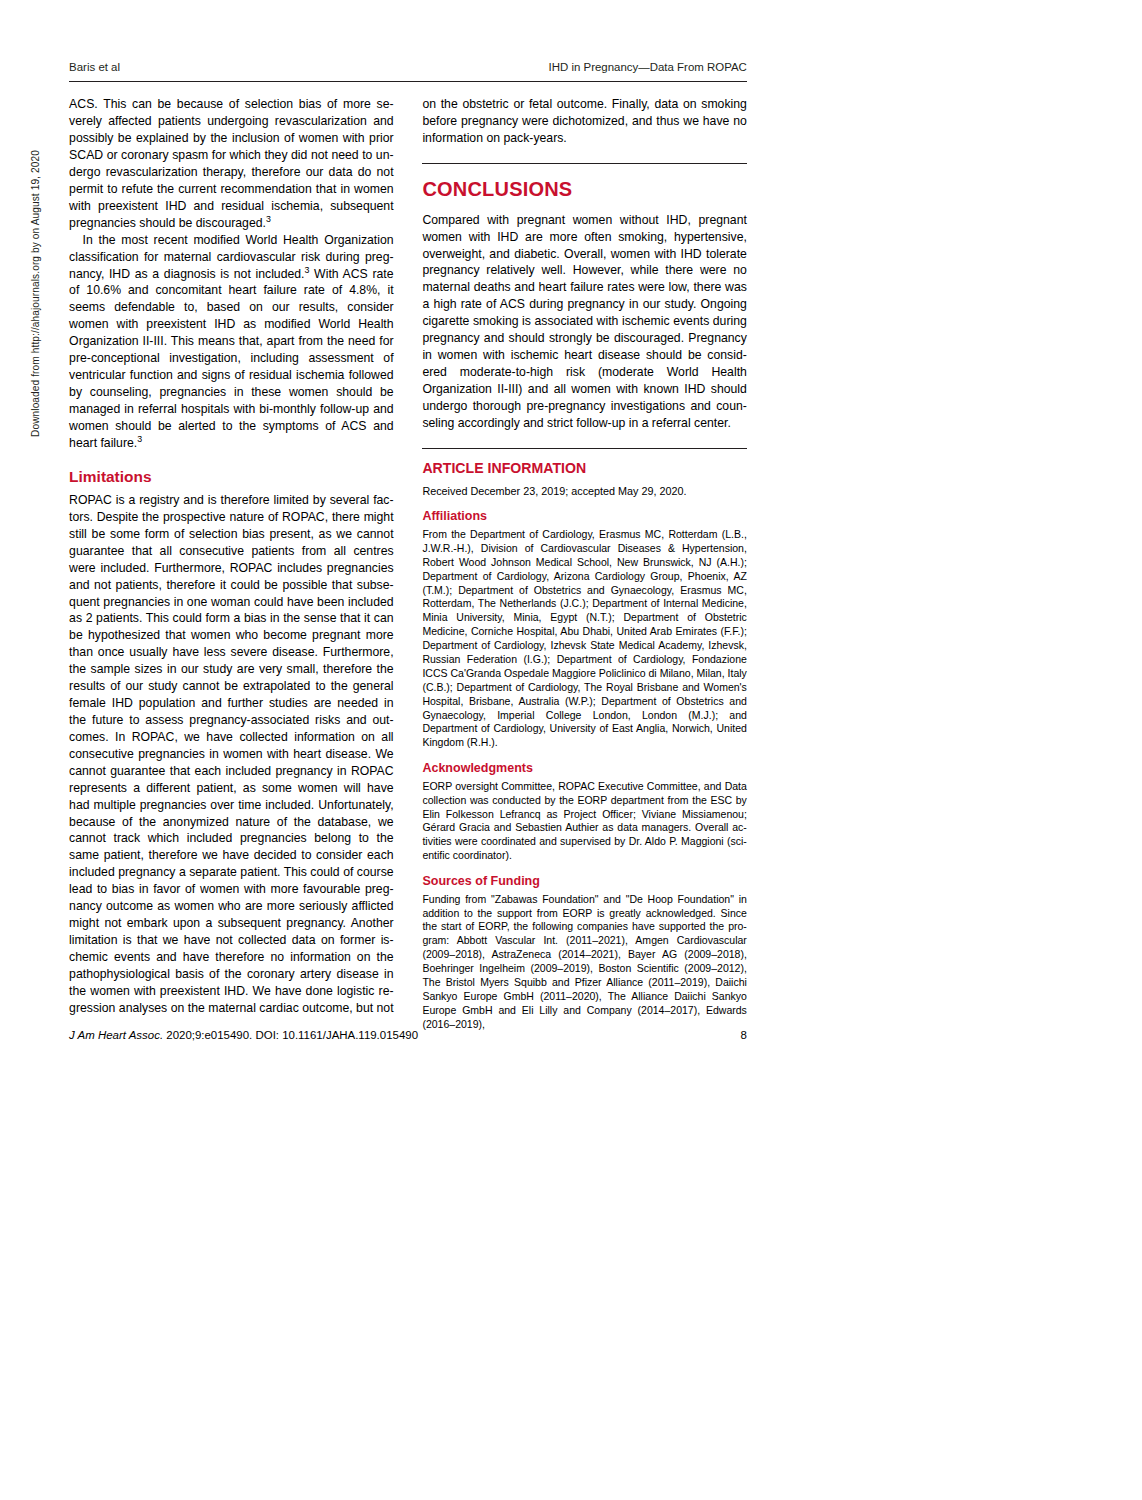Downloaded from http://ahajournals.org by on August 19, 2020
Baris et al
IHD in Pregnancy—Data From ROPAC
ACS. This can be because of selection bias of more severely affected patients undergoing revascularization and possibly be explained by the inclusion of women with prior SCAD or coronary spasm for which they did not need to undergo revascularization therapy, therefore our data do not permit to refute the current recommendation that in women with preexistent IHD and residual ischemia, subsequent pregnancies should be discouraged.3
In the most recent modified World Health Organization classification for maternal cardiovascular risk during pregnancy, IHD as a diagnosis is not included.3 With ACS rate of 10.6% and concomitant heart failure rate of 4.8%, it seems defendable to, based on our results, consider women with preexistent IHD as modified World Health Organization II-III. This means that, apart from the need for pre-conceptional investigation, including assessment of ventricular function and signs of residual ischemia followed by counseling, pregnancies in these women should be managed in referral hospitals with bi-monthly follow-up and women should be alerted to the symptoms of ACS and heart failure.3
Limitations
ROPAC is a registry and is therefore limited by several factors. Despite the prospective nature of ROPAC, there might still be some form of selection bias present, as we cannot guarantee that all consecutive patients from all centres were included. Furthermore, ROPAC includes pregnancies and not patients, therefore it could be possible that subsequent pregnancies in one woman could have been included as 2 patients. This could form a bias in the sense that it can be hypothesized that women who become pregnant more than once usually have less severe disease. Furthermore, the sample sizes in our study are very small, therefore the results of our study cannot be extrapolated to the general female IHD population and further studies are needed in the future to assess pregnancy-associated risks and outcomes. In ROPAC, we have collected information on all consecutive pregnancies in women with heart disease. We cannot guarantee that each included pregnancy in ROPAC represents a different patient, as some women will have had multiple pregnancies over time included. Unfortunately, because of the anonymized nature of the database, we cannot track which included pregnancies belong to the same patient, therefore we have decided to consider each included pregnancy a separate patient. This could of course lead to bias in favor of women with more favourable pregnancy outcome as women who are more seriously afflicted might not embark upon a subsequent pregnancy. Another limitation is that we have not collected data on former ischemic events and have therefore no information on the pathophysiological basis of the coronary artery disease in the women with preexistent IHD. We have done logistic regression analyses on the maternal cardiac outcome, but not on the obstetric or fetal outcome. Finally, data on smoking before pregnancy were dichotomized, and thus we have no information on pack-years.
CONCLUSIONS
Compared with pregnant women without IHD, pregnant women with IHD are more often smoking, hypertensive, overweight, and diabetic. Overall, women with IHD tolerate pregnancy relatively well. However, while there were no maternal deaths and heart failure rates were low, there was a high rate of ACS during pregnancy in our study. Ongoing cigarette smoking is associated with ischemic events during pregnancy and should strongly be discouraged. Pregnancy in women with ischemic heart disease should be considered moderate-to-high risk (moderate World Health Organization II-III) and all women with known IHD should undergo thorough pre-pregnancy investigations and counseling accordingly and strict follow-up in a referral center.
ARTICLE INFORMATION
Received December 23, 2019; accepted May 29, 2020.
Affiliations
From the Department of Cardiology, Erasmus MC, Rotterdam (L.B., J.W.R.-H.), Division of Cardiovascular Diseases & Hypertension, Robert Wood Johnson Medical School, New Brunswick, NJ (A.H.); Department of Cardiology, Arizona Cardiology Group, Phoenix, AZ (T.M.); Department of Obstetrics and Gynaecology, Erasmus MC, Rotterdam, The Netherlands (J.C.); Department of Internal Medicine, Minia University, Minia, Egypt (N.T.); Department of Obstetric Medicine, Corniche Hospital, Abu Dhabi, United Arab Emirates (F.F.); Department of Cardiology, Izhevsk State Medical Academy, Izhevsk, Russian Federation (I.G.); Department of Cardiology, Fondazione ICCS Ca'Granda Ospedale Maggiore Policlinico di Milano, Milan, Italy (C.B.); Department of Cardiology, The Royal Brisbane and Women's Hospital, Brisbane, Australia (W.P.); Department of Obstetrics and Gynaecology, Imperial College London, London (M.J.); and Department of Cardiology, University of East Anglia, Norwich, United Kingdom (R.H.).
Acknowledgments
EORP oversight Committee, ROPAC Executive Committee, and Data collection was conducted by the EORP department from the ESC by Elin Folkesson Lefrancq as Project Officer; Viviane Missiamenou; Gérard Gracia and Sebastien Authier as data managers. Overall activities were coordinated and supervised by Dr. Aldo P. Maggioni (scientific coordinator).
Sources of Funding
Funding from "Zabawas Foundation" and "De Hoop Foundation" in addition to the support from EORP is greatly acknowledged. Since the start of EORP, the following companies have supported the program: Abbott Vascular Int. (2011–2021), Amgen Cardiovascular (2009–2018), AstraZeneca (2014–2021), Bayer AG (2009–2018), Boehringer Ingelheim (2009–2019), Boston Scientific (2009–2012), The Bristol Myers Squibb and Pfizer Alliance (2011–2019), Daiichi Sankyo Europe GmbH (2011–2020), The Alliance Daiichi Sankyo Europe GmbH and Eli Lilly and Company (2014–2017), Edwards (2016–2019),
J Am Heart Assoc. 2020;9:e015490. DOI: 10.1161/JAHA.119.015490
8